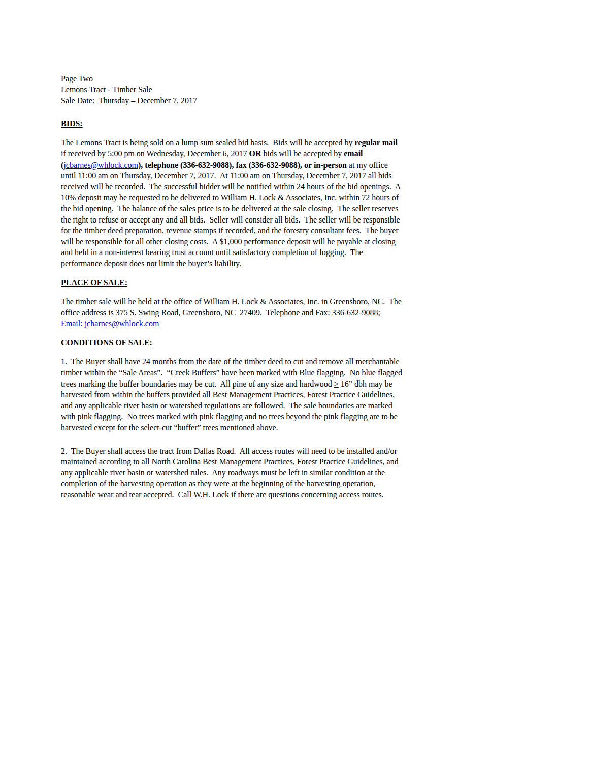Page Two
Lemons Tract - Timber Sale
Sale Date: Thursday – December 7, 2017
BIDS:
The Lemons Tract is being sold on a lump sum sealed bid basis. Bids will be accepted by regular mail if received by 5:00 pm on Wednesday, December 6, 2017 OR bids will be accepted by email (jcbarnes@whlock.com), telephone (336-632-9088), fax (336-632-9088), or in-person at my office until 11:00 am on Thursday, December 7, 2017. At 11:00 am on Thursday, December 7, 2017 all bids received will be recorded. The successful bidder will be notified within 24 hours of the bid openings. A 10% deposit may be requested to be delivered to William H. Lock & Associates, Inc. within 72 hours of the bid opening. The balance of the sales price is to be delivered at the sale closing. The seller reserves the right to refuse or accept any and all bids. Seller will consider all bids. The seller will be responsible for the timber deed preparation, revenue stamps if recorded, and the forestry consultant fees. The buyer will be responsible for all other closing costs. A $1,000 performance deposit will be payable at closing and held in a non-interest bearing trust account until satisfactory completion of logging. The performance deposit does not limit the buyer’s liability.
PLACE OF SALE:
The timber sale will be held at the office of William H. Lock & Associates, Inc. in Greensboro, NC. The office address is 375 S. Swing Road, Greensboro, NC 27409. Telephone and Fax: 336-632-9088; Email: jcbarnes@whlock.com
CONDITIONS OF SALE:
1. The Buyer shall have 24 months from the date of the timber deed to cut and remove all merchantable timber within the “Sale Areas”. “Creek Buffers” have been marked with Blue flagging. No blue flagged trees marking the buffer boundaries may be cut. All pine of any size and hardwood > 16” dbh may be harvested from within the buffers provided all Best Management Practices, Forest Practice Guidelines, and any applicable river basin or watershed regulations are followed. The sale boundaries are marked with pink flagging. No trees marked with pink flagging and no trees beyond the pink flagging are to be harvested except for the select-cut “buffer” trees mentioned above.
2. The Buyer shall access the tract from Dallas Road. All access routes will need to be installed and/or maintained according to all North Carolina Best Management Practices, Forest Practice Guidelines, and any applicable river basin or watershed rules. Any roadways must be left in similar condition at the completion of the harvesting operation as they were at the beginning of the harvesting operation, reasonable wear and tear accepted. Call W.H. Lock if there are questions concerning access routes.